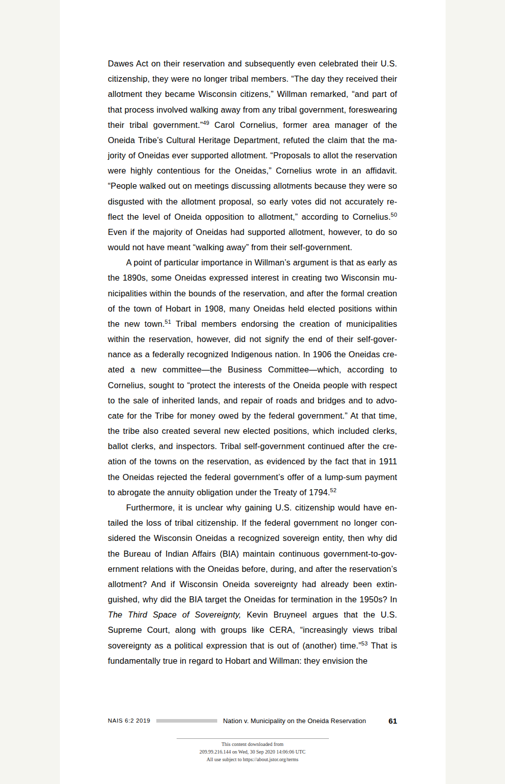Dawes Act on their reservation and subsequently even celebrated their U.S. citizenship, they were no longer tribal members. “The day they received their allotment they became Wisconsin citizens,” Willman remarked, “and part of that process involved walking away from any tribal government, foreswearing their tribal government.”49 Carol Cornelius, former area manager of the Oneida Tribe’s Cultural Heritage Department, refuted the claim that the majority of Oneidas ever supported allotment. “Proposals to allot the reservation were highly contentious for the Oneidas,” Cornelius wrote in an affidavit. “People walked out on meetings discussing allotments because they were so disgusted with the allotment proposal, so early votes did not accurately reflect the level of Oneida opposition to allotment,” according to Cornelius.50 Even if the majority of Oneidas had supported allotment, however, to do so would not have meant “walking away” from their self-government.
A point of particular importance in Willman’s argument is that as early as the 1890s, some Oneidas expressed interest in creating two Wisconsin municipalities within the bounds of the reservation, and after the formal creation of the town of Hobart in 1908, many Oneidas held elected positions within the new town.51 Tribal members endorsing the creation of municipalities within the reservation, however, did not signify the end of their self-governance as a federally recognized Indigenous nation. In 1906 the Oneidas created a new committee—the Business Committee—which, according to Cornelius, sought to “protect the interests of the Oneida people with respect to the sale of inherited lands, and repair of roads and bridges and to advocate for the Tribe for money owed by the federal government.” At that time, the tribe also created several new elected positions, which included clerks, ballot clerks, and inspectors. Tribal self-government continued after the creation of the towns on the reservation, as evidenced by the fact that in 1911 the Oneidas rejected the federal government’s offer of a lump-sum payment to abrogate the annuity obligation under the Treaty of 1794.52
Furthermore, it is unclear why gaining U.S. citizenship would have entailed the loss of tribal citizenship. If the federal government no longer considered the Wisconsin Oneidas a recognized sovereign entity, then why did the Bureau of Indian Affairs (BIA) maintain continuous government-to-government relations with the Oneidas before, during, and after the reservation’s allotment? And if Wisconsin Oneida sovereignty had already been extinguished, why did the BIA target the Oneidas for termination in the 1950s? In The Third Space of Sovereignty, Kevin Bruyneel argues that the U.S. Supreme Court, along with groups like CERA, “increasingly views tribal sovereignty as a political expression that is out of (another) time.”53 That is fundamentally true in regard to Hobart and Willman: they envision the
NAIS 6:2 2019 Nation v. Municipality on the Oneida Reservation 61
This content downloaded from
209.99.216.144 on Wed, 30 Sep 2020 14:06:06 UTC
All use subject to https://about.jstor.org/terms